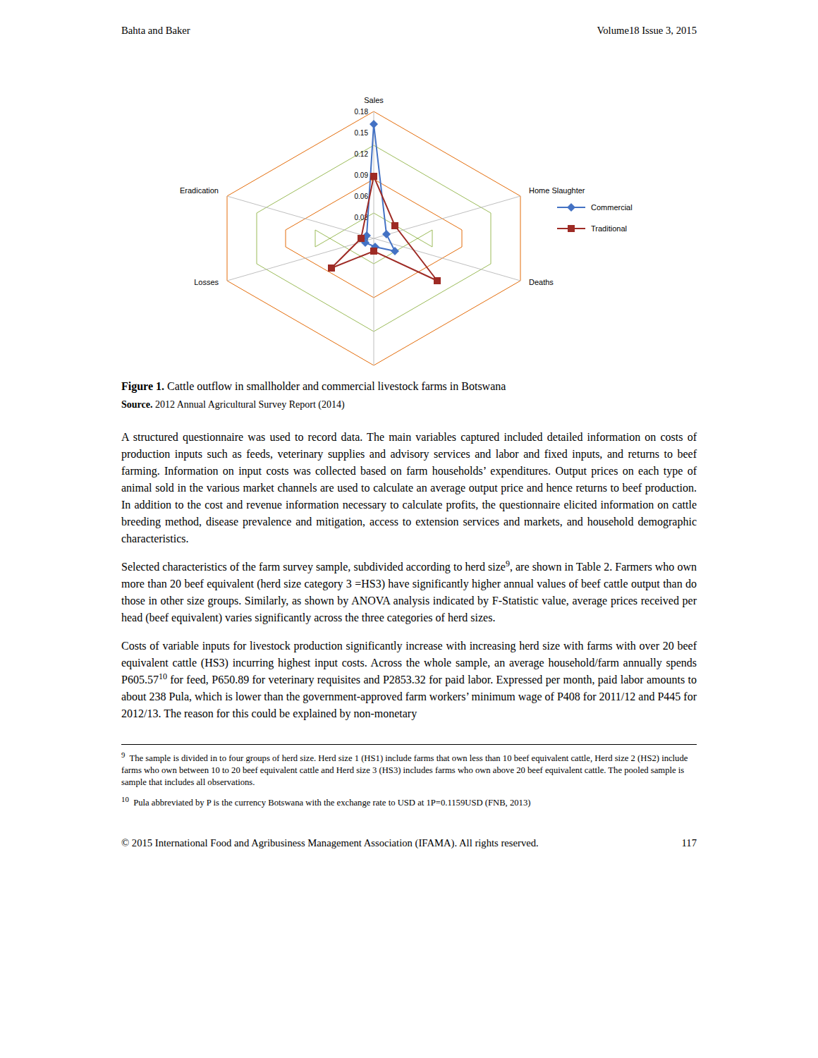Bahta and Baker Volume18 Issue 3, 2015
Sales Home Slaughter Deaths GivenAway Losses Eradication 0.18 0.15 0.12 0.09 0.06 0.03 0 Commercial Traditional
Figure 1. Cattle outflow in smallholder and commercial livestock farms in Botswana
Source. 2012 Annual Agricultural Survey Report (2014)
A structured questionnaire was used to record data. The main variables captured included detailed information on costs of production inputs such as feeds, veterinary supplies and advisory services and labor and fixed inputs, and returns to beef farming. Information on input costs was collected based on farm households’ expenditures. Output prices on each type of animal sold in the various market channels are used to calculate an average output price and hence returns to beef production. In addition to the cost and revenue information necessary to calculate profits, the questionnaire elicited information on cattle breeding method, disease prevalence and mitigation, access to extension services and markets, and household demographic characteristics.
Selected characteristics of the farm survey sample, subdivided according to herd size9, are shown in Table 2. Farmers who own more than 20 beef equivalent (herd size category 3 =HS3) have significantly higher annual values of beef cattle output than do those in other size groups. Similarly, as shown by ANOVA analysis indicated by F-Statistic value, average prices received per head (beef equivalent) varies significantly across the three categories of herd sizes.
Costs of variable inputs for livestock production significantly increase with increasing herd size with farms with over 20 beef equivalent cattle (HS3) incurring highest input costs. Across the whole sample, an average household/farm annually spends P605.5710 for feed, P650.89 for veterinary requisites and P2853.32 for paid labor. Expressed per month, paid labor amounts to about 238 Pula, which is lower than the government-approved farm workers’ minimum wage of P408 for 2011/12 and P445 for 2012/13. The reason for this could be explained by non-monetary
9 The sample is divided in to four groups of herd size. Herd size 1 (HS1) include farms that own less than 10 beef equivalent cattle, Herd size 2 (HS2) include farms who own between 10 to 20 beef equivalent cattle and Herd size 3 (HS3) includes farms who own above 20 beef equivalent cattle. The pooled sample is sample that includes all observations.
10 Pula abbreviated by P is the currency Botswana with the exchange rate to USD at 1P=0.1159USD (FNB, 2013)
© 2015 International Food and Agribusiness Management Association (IFAMA). All rights reserved. 117